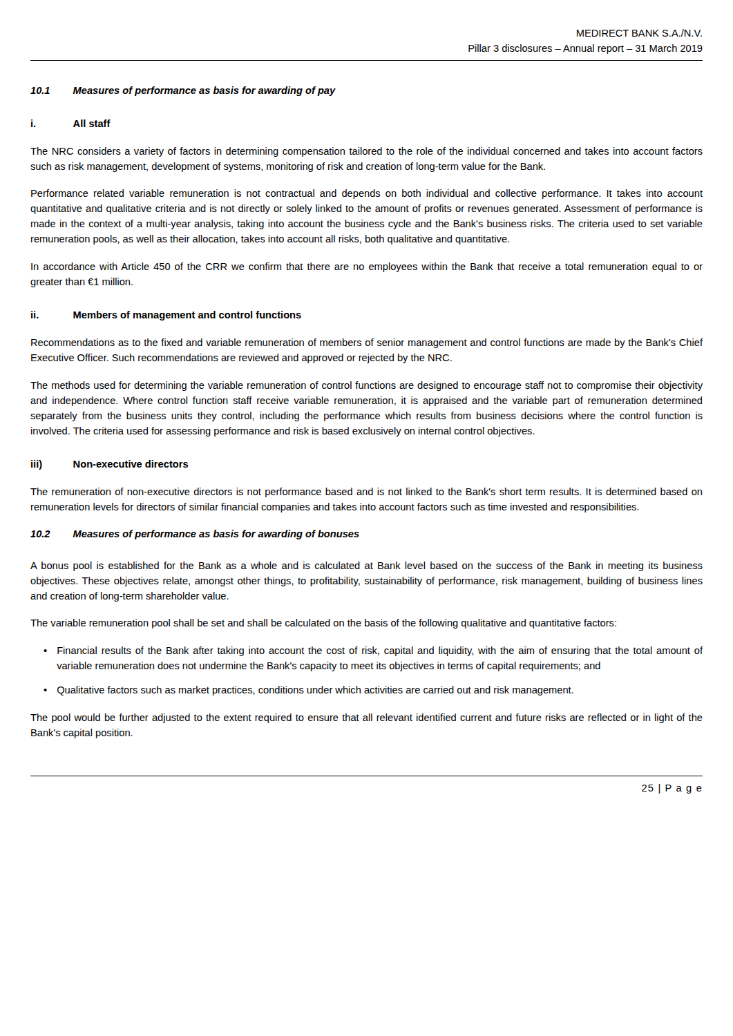MEDIRECT BANK S.A./N.V.
Pillar 3 disclosures – Annual report – 31 March 2019
10.1 Measures of performance as basis for awarding of pay
i. All staff
The NRC considers a variety of factors in determining compensation tailored to the role of the individual concerned and takes into account factors such as risk management, development of systems, monitoring of risk and creation of long-term value for the Bank.
Performance related variable remuneration is not contractual and depends on both individual and collective performance. It takes into account quantitative and qualitative criteria and is not directly or solely linked to the amount of profits or revenues generated. Assessment of performance is made in the context of a multi-year analysis, taking into account the business cycle and the Bank's business risks. The criteria used to set variable remuneration pools, as well as their allocation, takes into account all risks, both qualitative and quantitative.
In accordance with Article 450 of the CRR we confirm that there are no employees within the Bank that receive a total remuneration equal to or greater than €1 million.
ii. Members of management and control functions
Recommendations as to the fixed and variable remuneration of members of senior management and control functions are made by the Bank's Chief Executive Officer. Such recommendations are reviewed and approved or rejected by the NRC.
The methods used for determining the variable remuneration of control functions are designed to encourage staff not to compromise their objectivity and independence. Where control function staff receive variable remuneration, it is appraised and the variable part of remuneration determined separately from the business units they control, including the performance which results from business decisions where the control function is involved. The criteria used for assessing performance and risk is based exclusively on internal control objectives.
iii) Non-executive directors
The remuneration of non-executive directors is not performance based and is not linked to the Bank's short term results. It is determined based on remuneration levels for directors of similar financial companies and takes into account factors such as time invested and responsibilities.
10.2 Measures of performance as basis for awarding of bonuses
A bonus pool is established for the Bank as a whole and is calculated at Bank level based on the success of the Bank in meeting its business objectives. These objectives relate, amongst other things, to profitability, sustainability of performance, risk management, building of business lines and creation of long-term shareholder value.
The variable remuneration pool shall be set and shall be calculated on the basis of the following qualitative and quantitative factors:
Financial results of the Bank after taking into account the cost of risk, capital and liquidity, with the aim of ensuring that the total amount of variable remuneration does not undermine the Bank's capacity to meet its objectives in terms of capital requirements; and
Qualitative factors such as market practices, conditions under which activities are carried out and risk management.
The pool would be further adjusted to the extent required to ensure that all relevant identified current and future risks are reflected or in light of the Bank's capital position.
25 | P a g e